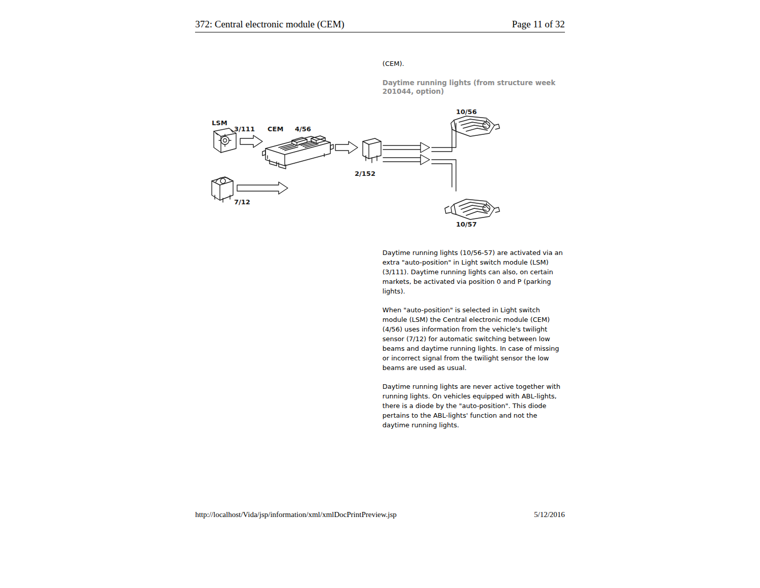372: Central electronic module (CEM)
Page 11 of 32
(CEM).
Daytime running lights (from structure week 201044, option)
LSM 3/111 CEM 4/56 2/152 10/56 10/57 7/12
Daytime running lights (10/56-57) are activated via an extra "auto-position" in Light switch module (LSM) (3/111). Daytime running lights can also, on certain markets, be activated via position 0 and P (parking lights).
When "auto-position" is selected in Light switch module (LSM) the Central electronic module (CEM) (4/56) uses information from the vehicle's twilight sensor (7/12) for automatic switching between low beams and daytime running lights. In case of missing or incorrect signal from the twilight sensor the low beams are used as usual.
Daytime running lights are never active together with running lights. On vehicles equipped with ABL-lights, there is a diode by the "auto-position". This diode pertains to the ABL-lights' function and not the daytime running lights.
http://localhost/Vida/jsp/information/xml/xmlDocPrintPreview.jsp
5/12/2016